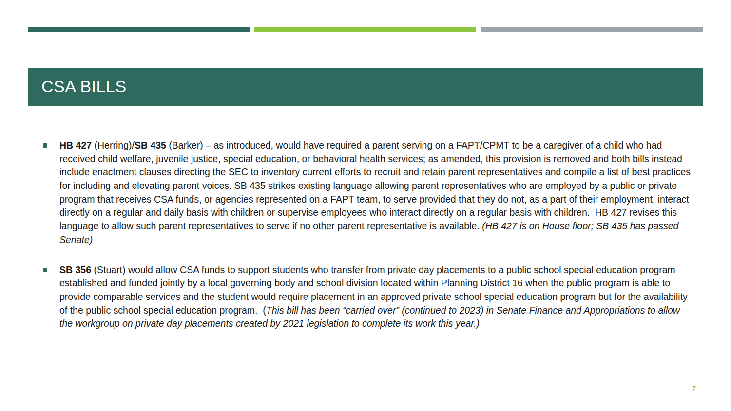CSA BILLS
HB 427 (Herring)/SB 435 (Barker) – as introduced, would have required a parent serving on a FAPT/CPMT to be a caregiver of a child who had received child welfare, juvenile justice, special education, or behavioral health services; as amended, this provision is removed and both bills instead include enactment clauses directing the SEC to inventory current efforts to recruit and retain parent representatives and compile a list of best practices for including and elevating parent voices. SB 435 strikes existing language allowing parent representatives who are employed by a public or private program that receives CSA funds, or agencies represented on a FAPT team, to serve provided that they do not, as a part of their employment, interact directly on a regular and daily basis with children or supervise employees who interact directly on a regular basis with children. HB 427 revises this language to allow such parent representatives to serve if no other parent representative is available. (HB 427 is on House floor; SB 435 has passed Senate)
SB 356 (Stuart) would allow CSA funds to support students who transfer from private day placements to a public school special education program established and funded jointly by a local governing body and school division located within Planning District 16 when the public program is able to provide comparable services and the student would require placement in an approved private school special education program but for the availability of the public school special education program. (This bill has been “carried over” (continued to 2023) in Senate Finance and Appropriations to allow the workgroup on private day placements created by 2021 legislation to complete its work this year.)
7